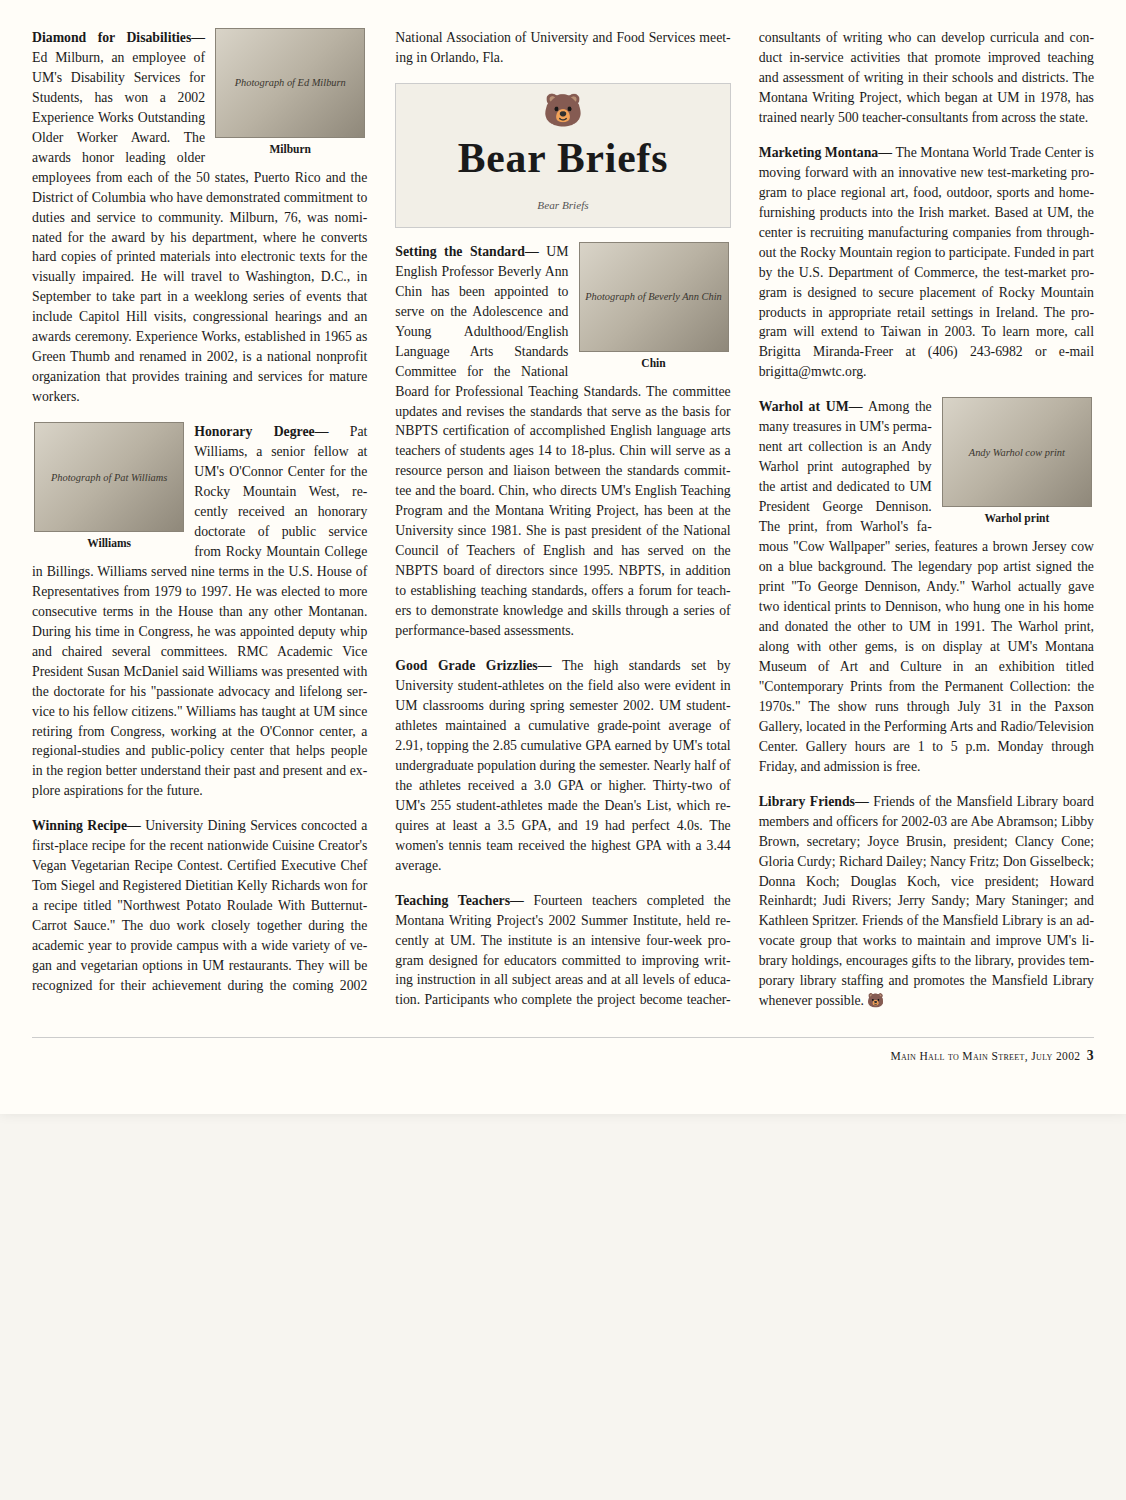Photograph of Ed Milburn
Milburn
Diamond for Disabilities
Ed Milburn, an employee of UM's Disability Services for Students, has won a 2002 Experience Works Outstanding Older Worker Award. The awards honor leading older employees from each of the 50 states, Puerto Rico and the District of Columbia who have demonstrated commitment to duties and service to community. Milburn, 76, was nominated for the award by his department, where he converts hard copies of printed materials into electronic texts for the visually impaired. He will travel to Washington, D.C., in September to take part in a weeklong series of events that include Capitol Hill visits, congressional hearings and an awards ceremony. Experience Works, established in 1965 as Green Thumb and renamed in 2002, is a national nonprofit organization that provides training and services for mature workers.
Photograph of Pat Williams
Williams
Honorary Degree
Pat Williams, a senior fellow at UM's O'Connor Center for the Rocky Mountain West, recently received an honorary doctorate of public service from Rocky Mountain College in Billings. Williams served nine terms in the U.S. House of Representatives from 1979 to 1997. He was elected to more consecutive terms in the House than any other Montanan. During his time in Congress, he was appointed deputy whip and chaired several committees. RMC Academic Vice President Susan McDaniel said Williams was presented with the doctorate for his "passionate advocacy and lifelong service to his fellow citizens." Williams has taught at UM since retiring from Congress, working at the O'Connor center, a regional-studies and public-policy center that helps people in the region better understand their past and present and explore aspirations for the future.
Winning Recipe
University Dining Services concocted a first-place recipe for the recent nationwide Cuisine Creator's Vegan Vegetarian Recipe Contest. Certified Executive Chef Tom Siegel and Registered Dietitian Kelly Richards won for a recipe titled "Northwest Potato Roulade With Butternut-Carrot Sauce." The duo work closely together during the academic year to provide campus with a wide variety of vegan and vegetarian options in UM restaurants. They will be recognized for their achievement during the coming 2002 National Association of University and Food Services meeting in Orlando, Fla.
🐻
Bear Briefs
Bear Briefs
Photograph of Beverly Ann Chin
Chin
Setting the Standard
UM English Professor Beverly Ann Chin has been appointed to serve on the Adolescence and Young Adulthood/English Language Arts Standards Committee for the National Board for Professional Teaching Standards. The committee updates and revises the standards that serve as the basis for NBPTS certification of accomplished English language arts teachers of students ages 14 to 18-plus. Chin will serve as a resource person and liaison between the standards committee and the board. Chin, who directs UM's English Teaching Program and the Montana Writing Project, has been at the University since 1981. She is past president of the National Council of Teachers of English and has served on the NBPTS board of directors since 1995. NBPTS, in addition to establishing teaching standards, offers a forum for teachers to demonstrate knowledge and skills through a series of performance-based assessments.
Good Grade Grizzlies
The high standards set by University student-athletes on the field also were evident in UM classrooms during spring semester 2002. UM student-athletes maintained a cumulative grade-point average of 2.91, topping the 2.85 cumulative GPA earned by UM's total undergraduate population during the semester. Nearly half of the athletes received a 3.0 GPA or higher. Thirty-two of UM's 255 student-athletes made the Dean's List, which requires at least a 3.5 GPA, and 19 had perfect 4.0s. The women's tennis team received the highest GPA with a 3.44 average.
Teaching Teachers
Fourteen teachers completed the Montana Writing Project's 2002 Summer Institute, held recently at UM. The institute is an intensive four-week program designed for educators committed to improving writing instruction in all subject areas and at all levels of education. Participants who complete the project become teacher-consultants of writing who can develop curricula and conduct in-service activities that promote improved teaching and assessment of writing in their schools and districts. The Montana Writing Project, which began at UM in 1978, has trained nearly 500 teacher-consultants from across the state.
Marketing Montana
The Montana World Trade Center is moving forward with an innovative new test-marketing program to place regional art, food, outdoor, sports and home-furnishing products into the Irish market. Based at UM, the center is recruiting manufacturing companies from throughout the Rocky Mountain region to participate. Funded in part by the U.S. Department of Commerce, the test-market program is designed to secure placement of Rocky Mountain products in appropriate retail settings in Ireland. The program will extend to Taiwan in 2003. To learn more, call Brigitta Miranda-Freer at (406) 243-6982 or e-mail brigitta@mwtc.org.
Andy Warhol cow print
Warhol print
Warhol at UM
Among the many treasures in UM's permanent art collection is an Andy Warhol print autographed by the artist and dedicated to UM President George Dennison. The print, from Warhol's famous "Cow Wallpaper" series, features a brown Jersey cow on a blue background. The legendary pop artist signed the print "To George Dennison, Andy." Warhol actually gave two identical prints to Dennison, who hung one in his home and donated the other to UM in 1991. The Warhol print, along with other gems, is on display at UM's Montana Museum of Art and Culture in an exhibition titled "Contemporary Prints from the Permanent Collection: the 1970s." The show runs through July 31 in the Paxson Gallery, located in the Performing Arts and Radio/Television Center. Gallery hours are 1 to 5 p.m. Monday through Friday, and admission is free.
Library Friends
Friends of the Mansfield Library board members and officers for 2002-03 are Abe Abramson; Libby Brown, secretary; Joyce Brusin, president; Clancy Cone; Gloria Curdy; Richard Dailey; Nancy Fritz; Don Gisselbeck; Donna Koch; Douglas Koch, vice president; Howard Reinhardt; Judi Rivers; Jerry Sandy; Mary Staninger; and Kathleen Spritzer. Friends of the Mansfield Library is an advocate group that works to maintain and improve UM's library holdings, encourages gifts to the library, provides temporary library staffing and promotes the Mansfield Library whenever possible. 🐻
Main Hall to Main Street, July 2002 3